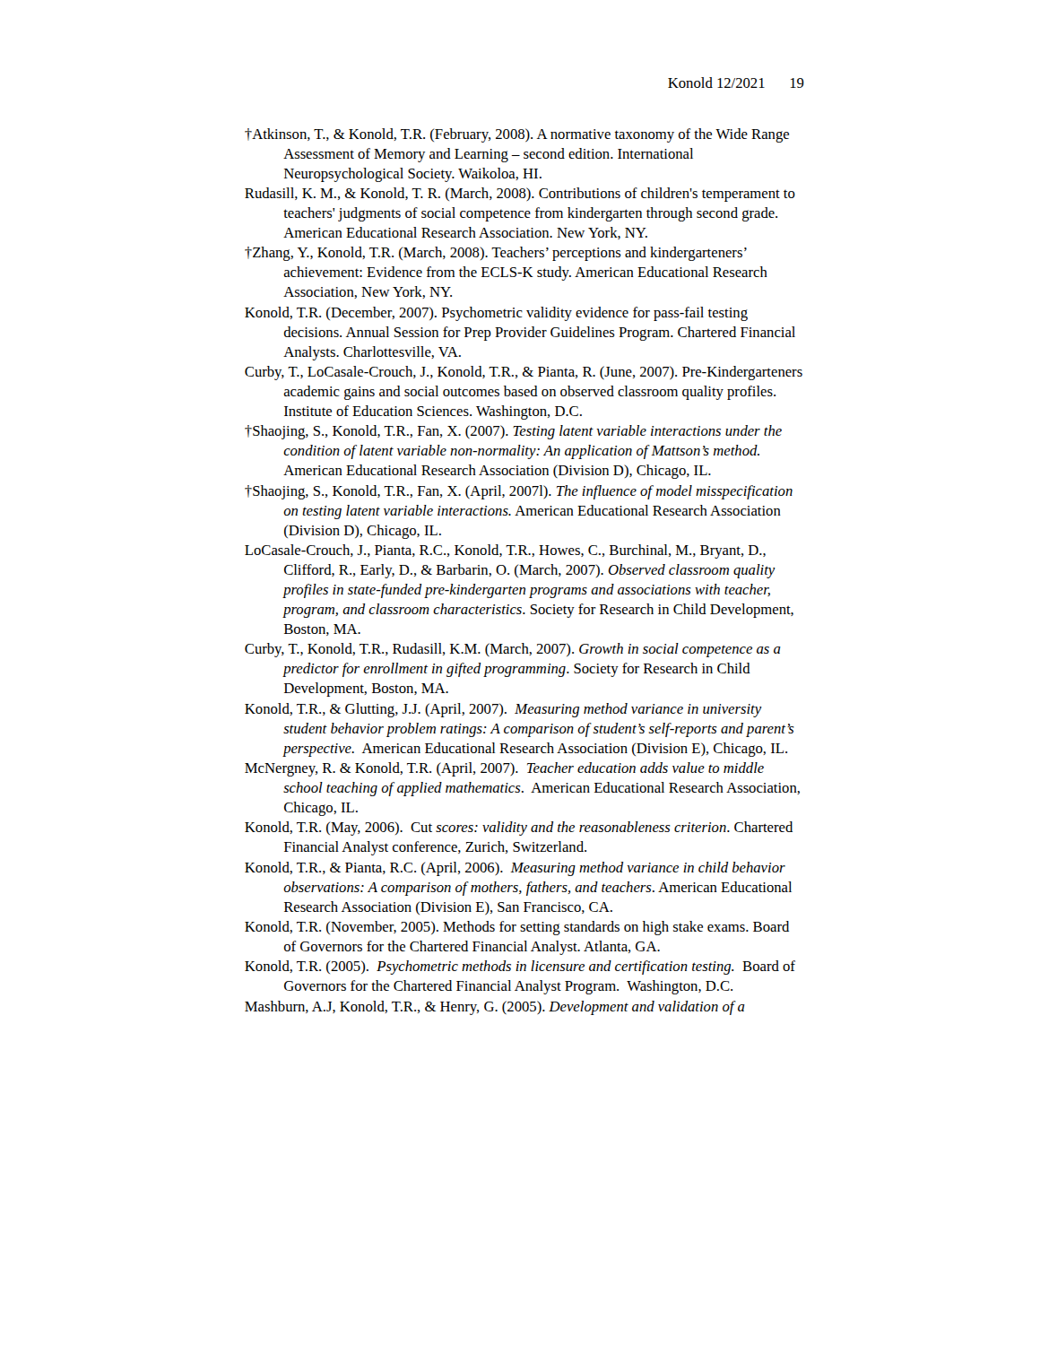Konold 12/202119
†Atkinson, T., & Konold, T.R. (February, 2008). A normative taxonomy of the Wide Range Assessment of Memory and Learning – second edition. International Neuropsychological Society. Waikoloa, HI.
Rudasill, K. M., & Konold, T. R. (March, 2008). Contributions of children's temperament to teachers' judgments of social competence from kindergarten through second grade. American Educational Research Association. New York, NY.
†Zhang, Y., Konold, T.R. (March, 2008). Teachers’ perceptions and kindergarteners’ achievement: Evidence from the ECLS-K study. American Educational Research Association, New York, NY.
Konold, T.R. (December, 2007). Psychometric validity evidence for pass-fail testing decisions. Annual Session for Prep Provider Guidelines Program. Chartered Financial Analysts. Charlottesville, VA.
Curby, T., LoCasale-Crouch, J., Konold, T.R., & Pianta, R. (June, 2007). Pre-Kindergarteners academic gains and social outcomes based on observed classroom quality profiles. Institute of Education Sciences. Washington, D.C.
†Shaojing, S., Konold, T.R., Fan, X. (2007). Testing latent variable interactions under the condition of latent variable non-normality: An application of Mattson’s method. American Educational Research Association (Division D), Chicago, IL.
†Shaojing, S., Konold, T.R., Fan, X. (April, 2007l). The influence of model misspecification on testing latent variable interactions. American Educational Research Association (Division D), Chicago, IL.
LoCasale-Crouch, J., Pianta, R.C., Konold, T.R., Howes, C., Burchinal, M., Bryant, D., Clifford, R., Early, D., & Barbarin, O. (March, 2007). Observed classroom quality profiles in state-funded pre-kindergarten programs and associations with teacher, program, and classroom characteristics. Society for Research in Child Development, Boston, MA.
Curby, T., Konold, T.R., Rudasill, K.M. (March, 2007). Growth in social competence as a predictor for enrollment in gifted programming. Society for Research in Child Development, Boston, MA.
Konold, T.R., & Glutting, J.J. (April, 2007). Measuring method variance in university student behavior problem ratings: A comparison of student’s self-reports and parent’s perspective. American Educational Research Association (Division E), Chicago, IL.
McNergney, R. & Konold, T.R. (April, 2007). Teacher education adds value to middle school teaching of applied mathematics. American Educational Research Association, Chicago, IL.
Konold, T.R. (May, 2006). Cut scores: validity and the reasonableness criterion. Chartered Financial Analyst conference, Zurich, Switzerland.
Konold, T.R., & Pianta, R.C. (April, 2006). Measuring method variance in child behavior observations: A comparison of mothers, fathers, and teachers. American Educational Research Association (Division E), San Francisco, CA.
Konold, T.R. (November, 2005). Methods for setting standards on high stake exams. Board of Governors for the Chartered Financial Analyst. Atlanta, GA.
Konold, T.R. (2005). Psychometric methods in licensure and certification testing. Board of Governors for the Chartered Financial Analyst Program. Washington, D.C.
Mashburn, A.J, Konold, T.R., & Henry, G. (2005). Development and validation of a